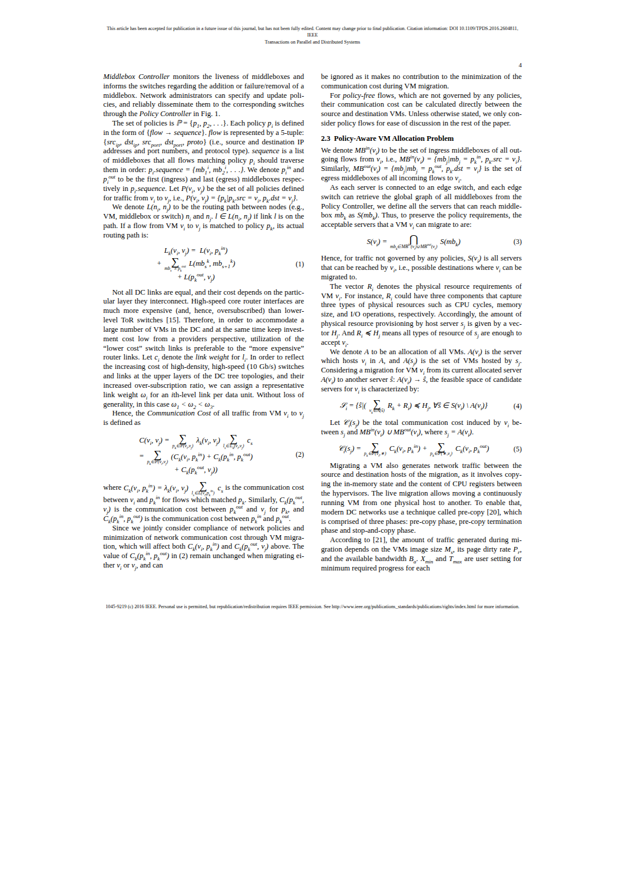This article has been accepted for publication in a future issue of this journal, but has not been fully edited. Content may change prior to final publication. Citation information: DOI 10.1109/TPDS.2016.2604811, IEEE
Transactions on Parallel and Distributed Systems
4
Middlebox Controller monitors the liveness of middleboxes and informs the switches regarding the addition or failure/removal of a middlebox. Network administrators can specify and update policies, and reliably disseminate them to the corresponding switches through the Policy Controller in Fig. 1.
The set of policies is ℙ = {p1, p2, . . .}. Each policy pi is defined in the form of {flow → sequence}. flow is represented by a 5-tuple: {srcip, dstip, srcport, dstport, proto} (i.e., source and destination IP addresses and port numbers, and protocol type). sequence is a list of middleboxes that all flows matching policy pi should traverse them in order: pi.sequence = {mb1i, mb2i, . . .}. We denote piin and piout to be the first (ingress) and last (egress) middleboxes respectively in pi.sequence. Let P(vi, vj) be the set of all policies defined for traffic from vi to vj, i.e., P(vi, vj) = {pk|pk.src = vi, pk.dst = vj}.
We denote L(ni, nj) to be the routing path between nodes (e.g., VM, middlebox or switch) ni and nj. l ∈ L(ni, nj) if link l is on the path. If a flow from VM vi to vj is matched to policy pk, its actual routing path is:
Lk(vi, vj) = L(vi, pkin) + ∑ mbsk ≠ pkout L(mbsk, mbs+1k) + L(pkout, vj)
(1)
Not all DC links are equal, and their cost depends on the particular layer they interconnect. High-speed core router interfaces are much more expensive (and, hence, oversubscribed) than lower-level ToR switches [15]. Therefore, in order to accommodate a large number of VMs in the DC and at the same time keep investment cost low from a providers perspective, utilization of the “lower cost” switch links is preferable to the “more expensive” router links. Let ci denote the link weight for li. In order to reflect the increasing cost of high-density, high-speed (10 Gb/s) switches and links at the upper layers of the DC tree topologies, and their increased over-subscription ratio, we can assign a representative link weight ωi for an ith-level link per data unit. Without loss of generality, in this case ω1 < ω2 < ω3.
Hence, the Communication Cost of all traffic from VM vi to vj is defined as
C(vi, vj) = ∑ pk∈P(vi,vj) λk(vi, vj) ∑ ls∈Lk(vi,vj) cs = ∑ pk∈P(vi,vj) (Ck(vi, pkin) + Ck(pkin, pkout) + Ck(pkout, vj))
(2)
where Ck(vi, pkin) = λk(vi, vj) ∑ ls∈L(vi,pkin) cs is the communication cost between vi and pkin for flows which matched pk. Similarly, Ck(pkout, vj) is the communication cost between pkout and vj for pk, and Ck(pkin, pkout) is the communication cost between pkin and pkout.
Since we jointly consider compliance of network policies and minimization of network communication cost through VM migration, which will affect both Ck(vi, pkin) and Ck(pkout, vj) above. The value of Ck(pkin, pkout) in (2) remain unchanged when migrating either vi or vj, and can
be ignored as it makes no contribution to the minimization of the communication cost during VM migration.
For policy-free flows, which are not governed by any policies, their communication cost can be calculated directly between the source and destination VMs. Unless otherwise stated, we only consider policy flows for ease of discussion in the rest of the paper.
2.3 Policy-Aware VM Allocation Problem
We denote MBin(vi) to be the set of ingress middleboxes of all outgoing flows from vi, i.e., MBin(vi) = {mbj|mbj = pkin, pk.src = vi}. Similarly, MBout(vi) = {mbj|mbj = pkout, pk.dst = vi} is the set of egress middleboxes of all incoming flows to vi.
As each server is connected to an edge switch, and each edge switch can retrieve the global graph of all middleboxes from the Policy Controller, we define all the servers that can reach middlebox mbk as S(mbk). Thus, to preserve the policy requirements, the acceptable servers that a VM vi can migrate to are:
S(vi) = ⋂ mbk∈MBin(vi)∪MBout(vi) S(mbk)
(3)
Hence, for traffic not governed by any policies, S(vi) is all servers that can be reached by vi, i.e., possible destinations where vi can be migrated to.
The vector Ri denotes the physical resource requirements of VM vi. For instance, Ri could have three components that capture three types of physical resources such as CPU cycles, memory size, and I/O operations, respectively. Accordingly, the amount of physical resource provisioning by host server sj is given by a vector Hj. And Ri ≼ Hj means all types of resource of sj are enough to accept vi.
We denote A to be an allocation of all VMs. A(vi) is the server which hosts vi in A, and A(sj) is the set of VMs hosted by sj. Considering a migration for VM vi from its current allocated server A(vi) to another server ŝ: A(vi) → ŝ, the feasible space of candidate servers for vi is characterized by:
𝒮i = {ŝ|( ∑ vk∈A(ŝ) Rk + Ri) ≼ Hj, ∀ŝ ∈ S(vi) \ A(vi)}
(4)
Let 𝒞i(sj) be the total communication cost induced by vi between sj and MBin(vi) ∪ MBout(vi), where sj = A(vi).
𝒞i(sj) = ∑ pk∈P(vi,∗) Ck(vi, pkin) + ∑ pk∈P(∗,vi) Ck(vi, pkout)
(5)
Migrating a VM also generates network traffic between the source and destination hosts of the migration, as it involves copying the in-memory state and the content of CPU registers between the hypervisors. The live migration allows moving a continuously running VM from one physical host to another. To enable that, modern DC networks use a technique called pre-copy [20], which is comprised of three phases: pre-copy phase, pre-copy termination phase and stop-and-copy phase.
According to [21], the amount of traffic generated during migration depends on the VMs image size Ms, its page dirty rate Pr, and the available bandwidth Ba. Xmin and Tmax are user setting for minimum required progress for each
1045-9219 (c) 2016 IEEE. Personal use is permitted, but republication/redistribution requires IEEE permission. See http://www.ieee.org/publications_standards/publications/rights/index.html for more information.